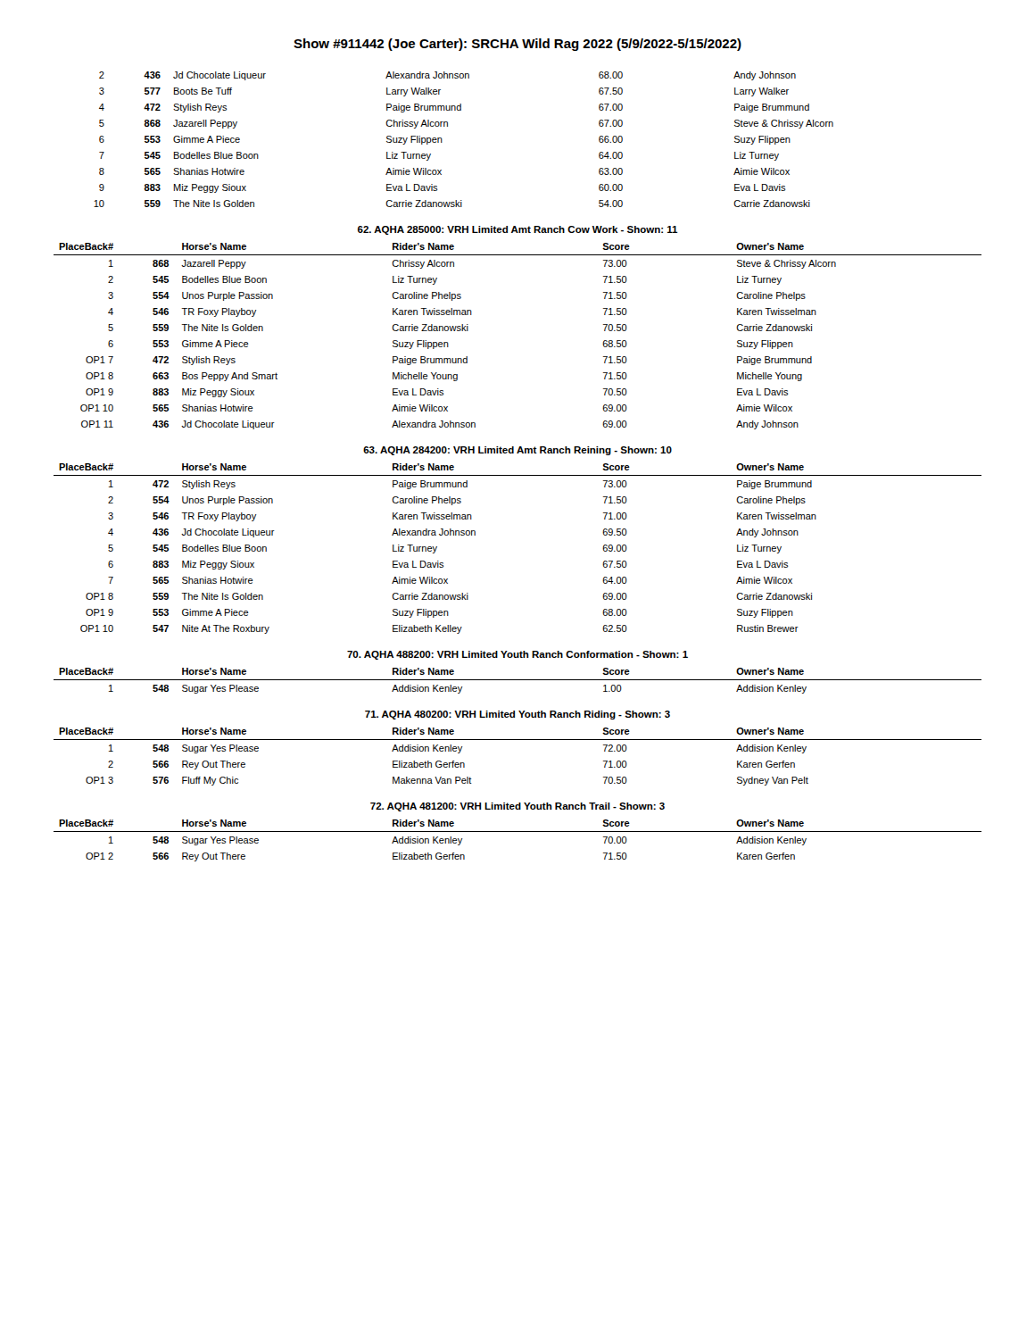Show #911442 (Joe Carter): SRCHA Wild Rag 2022 (5/9/2022-5/15/2022)
| 2 | 436 | Jd Chocolate Liqueur | Alexandra Johnson | 68.00 | Andy Johnson |
| 3 | 577 | Boots Be Tuff | Larry Walker | 67.50 | Larry Walker |
| 4 | 472 | Stylish Reys | Paige Brummund | 67.00 | Paige Brummund |
| 5 | 868 | Jazarell Peppy | Chrissy Alcorn | 67.00 | Steve & Chrissy Alcorn |
| 6 | 553 | Gimme A Piece | Suzy Flippen | 66.00 | Suzy Flippen |
| 7 | 545 | Bodelles Blue Boon | Liz Turney | 64.00 | Liz Turney |
| 8 | 565 | Shanias Hotwire | Aimie Wilcox | 63.00 | Aimie Wilcox |
| 9 | 883 | Miz Peggy Sioux | Eva L Davis | 60.00 | Eva L Davis |
| 10 | 559 | The Nite Is Golden | Carrie Zdanowski | 54.00 | Carrie Zdanowski |
62. AQHA 285000: VRH Limited Amt Ranch Cow Work - Shown: 11
| PlaceBack# | | Horse's Name | Rider's Name | Score | Owner's Name |
| --- | --- | --- | --- | --- | --- |
| 1 | 868 | Jazarell Peppy | Chrissy Alcorn | 73.00 | Steve & Chrissy Alcorn |
| 2 | 545 | Bodelles Blue Boon | Liz Turney | 71.50 | Liz Turney |
| 3 | 554 | Unos Purple Passion | Caroline Phelps | 71.50 | Caroline Phelps |
| 4 | 546 | TR Foxy Playboy | Karen Twisselman | 71.50 | Karen Twisselman |
| 5 | 559 | The Nite Is Golden | Carrie Zdanowski | 70.50 | Carrie Zdanowski |
| 6 | 553 | Gimme A Piece | Suzy Flippen | 68.50 | Suzy Flippen |
| OP1 7 | 472 | Stylish Reys | Paige Brummund | 71.50 | Paige Brummund |
| OP1 8 | 663 | Bos Peppy And Smart | Michelle Young | 71.50 | Michelle Young |
| OP1 9 | 883 | Miz Peggy Sioux | Eva L Davis | 70.50 | Eva L Davis |
| OP1 10 | 565 | Shanias Hotwire | Aimie Wilcox | 69.00 | Aimie Wilcox |
| OP1 11 | 436 | Jd Chocolate Liqueur | Alexandra Johnson | 69.00 | Andy Johnson |
63. AQHA 284200: VRH Limited Amt Ranch Reining - Shown: 10
| PlaceBack# | | Horse's Name | Rider's Name | Score | Owner's Name |
| --- | --- | --- | --- | --- | --- |
| 1 | 472 | Stylish Reys | Paige Brummund | 73.00 | Paige Brummund |
| 2 | 554 | Unos Purple Passion | Caroline Phelps | 71.50 | Caroline Phelps |
| 3 | 546 | TR Foxy Playboy | Karen Twisselman | 71.00 | Karen Twisselman |
| 4 | 436 | Jd Chocolate Liqueur | Alexandra Johnson | 69.50 | Andy Johnson |
| 5 | 545 | Bodelles Blue Boon | Liz Turney | 69.00 | Liz Turney |
| 6 | 883 | Miz Peggy Sioux | Eva L Davis | 67.50 | Eva L Davis |
| 7 | 565 | Shanias Hotwire | Aimie Wilcox | 64.00 | Aimie Wilcox |
| OP1 8 | 559 | The Nite Is Golden | Carrie Zdanowski | 69.00 | Carrie Zdanowski |
| OP1 9 | 553 | Gimme A Piece | Suzy Flippen | 68.00 | Suzy Flippen |
| OP1 10 | 547 | Nite At The Roxbury | Elizabeth Kelley | 62.50 | Rustin Brewer |
70. AQHA 488200: VRH Limited Youth Ranch Conformation - Shown: 1
| PlaceBack# | | Horse's Name | Rider's Name | Score | Owner's Name |
| --- | --- | --- | --- | --- | --- |
| 1 | 548 | Sugar Yes Please | Addision Kenley | 1.00 | Addision Kenley |
71. AQHA 480200: VRH Limited Youth Ranch Riding - Shown: 3
| PlaceBack# | | Horse's Name | Rider's Name | Score | Owner's Name |
| --- | --- | --- | --- | --- | --- |
| 1 | 548 | Sugar Yes Please | Addision Kenley | 72.00 | Addision Kenley |
| 2 | 566 | Rey Out There | Elizabeth Gerfen | 71.00 | Karen Gerfen |
| OP1 3 | 576 | Fluff My Chic | Makenna Van Pelt | 70.50 | Sydney Van Pelt |
72. AQHA 481200: VRH Limited Youth Ranch Trail - Shown: 3
| PlaceBack# | | Horse's Name | Rider's Name | Score | Owner's Name |
| --- | --- | --- | --- | --- | --- |
| 1 | 548 | Sugar Yes Please | Addision Kenley | 70.00 | Addision Kenley |
| OP1 2 | 566 | Rey Out There | Elizabeth Gerfen | 71.50 | Karen Gerfen |